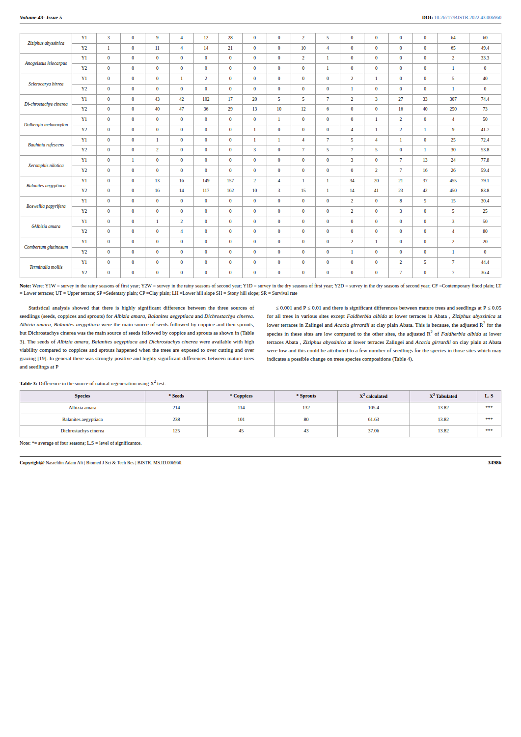Volume 43- Issue 5
DOI: 10.26717/BJSTR.2022.43.006960
| Ziziphus abyssinica | Y1 | 3 | 0 | 9 | 4 | 12 | 28 | 0 | 0 | 2 | 5 | 0 | 0 | 0 | 0 | 64 | 60 |
| Y2 | 1 | 0 | 11 | 4 | 14 | 21 | 0 | 0 | 10 | 4 | 0 | 0 | 0 | 0 | 65 | 49.4 |
| Anogeissus leiocarpus | Y1 | 0 | 0 | 0 | 0 | 0 | 0 | 0 | 0 | 2 | 1 | 0 | 0 | 0 | 0 | 2 | 33.3 |
| Y2 | 0 | 0 | 0 | 0 | 0 | 0 | 0 | 0 | 0 | 1 | 0 | 0 | 0 | 0 | 1 | 0 |
| Sclerocarya birrea | Y1 | 0 | 0 | 0 | 1 | 2 | 0 | 0 | 0 | 0 | 0 | 2 | 1 | 0 | 0 | 5 | 40 |
| Y2 | 0 | 0 | 0 | 0 | 0 | 0 | 0 | 0 | 0 | 0 | 1 | 0 | 0 | 0 | 1 | 0 |
| Di-chrostachys cinerea | Y1 | 0 | 0 | 43 | 42 | 102 | 17 | 20 | 5 | 5 | 7 | 2 | 3 | 27 | 33 | 307 | 74.4 |
| Y2 | 0 | 0 | 40 | 47 | 36 | 29 | 13 | 10 | 12 | 6 | 0 | 0 | 16 | 40 | 250 | 73 |
| Dalbergia melanoxylon | Y1 | 0 | 0 | 0 | 0 | 0 | 0 | 0 | 1 | 0 | 0 | 0 | 1 | 2 | 0 | 4 | 50 |
| Y2 | 0 | 0 | 0 | 0 | 0 | 0 | 1 | 0 | 0 | 0 | 4 | 1 | 2 | 1 | 9 | 41.7 |
| Bauhinia rufescens | Y1 | 0 | 0 | 1 | 0 | 0 | 0 | 1 | 1 | 4 | 7 | 5 | 4 | 1 | 0 | 25 | 72.4 |
| Y2 | 0 | 0 | 2 | 0 | 0 | 0 | 3 | 0 | 7 | 5 | 7 | 5 | 0 | 1 | 30 | 53.8 |
| Xeromphis nilotica | Y1 | 0 | 1 | 0 | 0 | 0 | 0 | 0 | 0 | 0 | 0 | 3 | 0 | 7 | 13 | 24 | 77.8 |
| Y2 | 0 | 0 | 0 | 0 | 0 | 0 | 0 | 0 | 0 | 0 | 0 | 2 | 7 | 16 | 26 | 59.4 |
| Balanites aegyptiaca | Y1 | 0 | 0 | 13 | 16 | 149 | 157 | 2 | 4 | 1 | 1 | 34 | 20 | 21 | 37 | 455 | 79.1 |
| Y2 | 0 | 0 | 16 | 14 | 117 | 162 | 10 | 3 | 15 | 1 | 14 | 41 | 23 | 42 | 450 | 83.8 |
| Boswellia papyrifera | Y1 | 0 | 0 | 0 | 0 | 0 | 0 | 0 | 0 | 0 | 0 | 2 | 0 | 8 | 5 | 15 | 30.4 |
| Y2 | 0 | 0 | 0 | 0 | 0 | 0 | 0 | 0 | 0 | 0 | 2 | 0 | 3 | 0 | 5 | 25 |
| 6Albizia amara | Y1 | 0 | 0 | 1 | 2 | 0 | 0 | 0 | 0 | 0 | 0 | 0 | 0 | 0 | 0 | 3 | 50 |
| Y2 | 0 | 0 | 0 | 4 | 0 | 0 | 0 | 0 | 0 | 0 | 0 | 0 | 0 | 0 | 4 | 80 |
| Combertum glutinosum | Y1 | 0 | 0 | 0 | 0 | 0 | 0 | 0 | 0 | 0 | 0 | 2 | 1 | 0 | 0 | 2 | 20 |
| Y2 | 0 | 0 | 0 | 0 | 0 | 0 | 0 | 0 | 0 | 0 | 1 | 0 | 0 | 0 | 1 | 0 |
| Terminalia mollis | Y1 | 0 | 0 | 0 | 0 | 0 | 0 | 0 | 0 | 0 | 0 | 0 | 0 | 2 | 5 | 7 | 44.4 |
| Y2 | 0 | 0 | 0 | 0 | 0 | 0 | 0 | 0 | 0 | 0 | 0 | 0 | 7 | 0 | 7 | 36.4 |
Note: Were: Y1W = survey in the rainy seasons of first year; Y2W = survey in the rainy seasons of second year; Y1D = survey in the dry seasons of first year; Y2D = survey in the dry seasons of second year; CF =Contemporary flood plain; LT = Lower terraces; UT = Upper terrace; SP =Sedentary plain; CP =Clay plain; LH =Lower hill slope SH = Stony hill slope; SR = Survival rate
Statistical analysis showed that there is highly significant difference between the three sources of seedlings (seeds, coppices and sprouts) for Albizia amara, Balanites aegyptiaca and Dichrostachys cinerea. Albizia amara, Balanites aegyptiaca were the main source of seeds followed by coppice and then sprouts, but Dichrostachys cinerea was the main source of seeds followed by coppice and sprouts as shown in (Table 3). The seeds of Albizia amara, Balanites aegyptiaca and Dichrostachys cinerea were available with high viability compared to coppices and sprouts happened when the trees are exposed to over cutting and over grazing [19]. In general there was strongly positive and highly significant differences between mature trees and seedlings at P
≤ 0.001 and P ≤ 0.01 and there is significant differences between mature trees and seedlings at P ≤ 0.05 for all trees in various sites except Faidherbia albida at lower terraces in Abata , Ziziphus abyssinica at lower terraces in Zalingei and Acacia girrardii at clay plain Abata. This is because, the adjusted R2 for the species in these sites are low compared to the other sites, the adjusted R2 of Faidherbia albida at lower terraces Abata , Ziziphus abyssinica at lower terraces Zalingei and Acacia girrardii on clay plain at Abata were low and this could be attributed to a few number of seedlings for the species in those sites which may indicates a possible change on trees species compositions (Table 4).
Table 3: Difference in the source of natural regeneration using X2 test.
| Species | * Seeds | * Coppices | * Sprouts | X 2 calculated | X 2 Tabulated | L. S |
| --- | --- | --- | --- | --- | --- | --- |
| Albizia amara | 214 | 114 | 132 | 105.4 | 13.82 | *** |
| Balanites aegyptiaca | 238 | 101 | 80 | 61.63 | 13.82 | *** |
| Dichrostachys cinerea | 125 | 45 | 43 | 37.06 | 13.82 | *** |
Note: *= average of four seasons; L.S = level of significantce.
Copyright@ Nasreldin Adam Ali | Biomed J Sci & Tech Res | BJSTR. MS.ID.006960.
34986